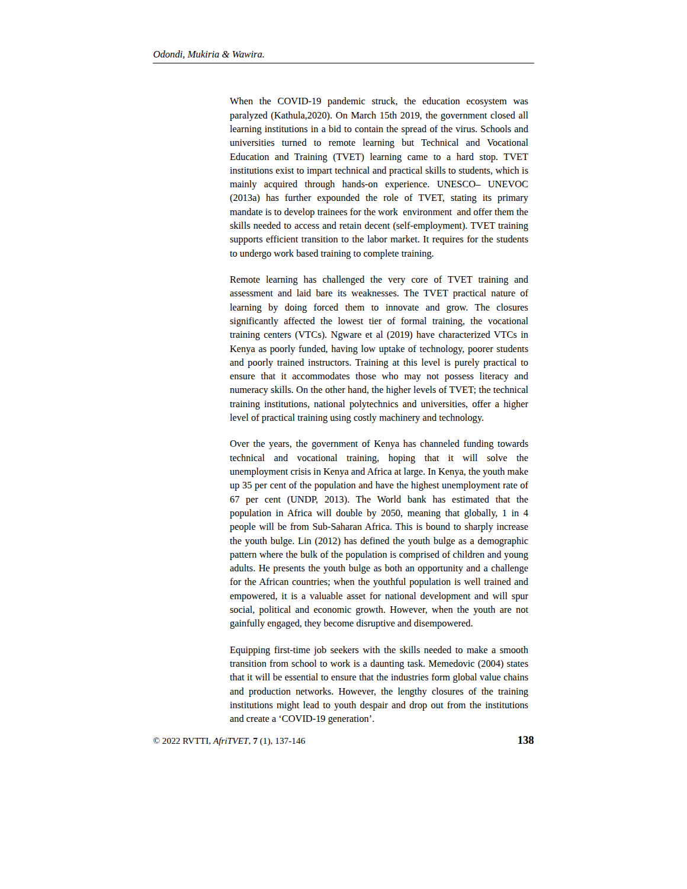Odondi, Mukiria & Wawira.
When the COVID-19 pandemic struck, the education ecosystem was paralyzed (Kathula,2020). On March 15th 2019, the government closed all learning institutions in a bid to contain the spread of the virus. Schools and universities turned to remote learning but Technical and Vocational Education and Training (TVET) learning came to a hard stop. TVET institutions exist to impart technical and practical skills to students, which is mainly acquired through hands-on experience. UNESCO– UNEVOC (2013a) has further expounded the role of TVET, stating its primary mandate is to develop trainees for the work environment and offer them the skills needed to access and retain decent (self-employment). TVET training supports efficient transition to the labor market. It requires for the students to undergo work based training to complete training.
Remote learning has challenged the very core of TVET training and assessment and laid bare its weaknesses. The TVET practical nature of learning by doing forced them to innovate and grow. The closures significantly affected the lowest tier of formal training, the vocational training centers (VTCs). Ngware et al (2019) have characterized VTCs in Kenya as poorly funded, having low uptake of technology, poorer students and poorly trained instructors. Training at this level is purely practical to ensure that it accommodates those who may not possess literacy and numeracy skills. On the other hand, the higher levels of TVET; the technical training institutions, national polytechnics and universities, offer a higher level of practical training using costly machinery and technology.
Over the years, the government of Kenya has channeled funding towards technical and vocational training, hoping that it will solve the unemployment crisis in Kenya and Africa at large. In Kenya, the youth make up 35 per cent of the population and have the highest unemployment rate of 67 per cent (UNDP, 2013). The World bank has estimated that the population in Africa will double by 2050, meaning that globally, 1 in 4 people will be from Sub-Saharan Africa. This is bound to sharply increase the youth bulge. Lin (2012) has defined the youth bulge as a demographic pattern where the bulk of the population is comprised of children and young adults. He presents the youth bulge as both an opportunity and a challenge for the African countries; when the youthful population is well trained and empowered, it is a valuable asset for national development and will spur social, political and economic growth. However, when the youth are not gainfully engaged, they become disruptive and disempowered.
Equipping first-time job seekers with the skills needed to make a smooth transition from school to work is a daunting task. Memedovic (2004) states that it will be essential to ensure that the industries form global value chains and production networks. However, the lengthy closures of the training institutions might lead to youth despair and drop out from the institutions and create a ‘COVID-19 generation’.
© 2022 RVTTI, AfriTVET, 7 (1), 137-146
138